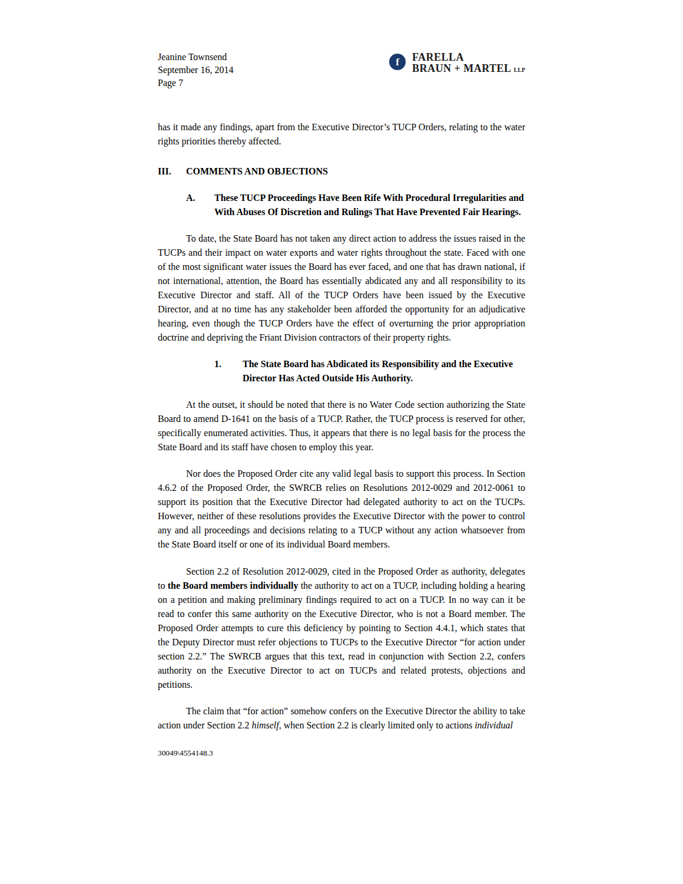Jeanine Townsend
September 16, 2014
Page 7
f
FARELLA
BRAUN + MARTEL LLP
has it made any findings, apart from the Executive Director’s TUCP Orders, relating to the water rights priorities thereby affected.
III. COMMENTS AND OBJECTIONS
A. These TUCP Proceedings Have Been Rife With Procedural Irregularities and With Abuses Of Discretion and Rulings That Have Prevented Fair Hearings.
To date, the State Board has not taken any direct action to address the issues raised in the TUCPs and their impact on water exports and water rights throughout the state. Faced with one of the most significant water issues the Board has ever faced, and one that has drawn national, if not international, attention, the Board has essentially abdicated any and all responsibility to its Executive Director and staff. All of the TUCP Orders have been issued by the Executive Director, and at no time has any stakeholder been afforded the opportunity for an adjudicative hearing, even though the TUCP Orders have the effect of overturning the prior appropriation doctrine and depriving the Friant Division contractors of their property rights.
1. The State Board has Abdicated its Responsibility and the Executive Director Has Acted Outside His Authority.
At the outset, it should be noted that there is no Water Code section authorizing the State Board to amend D-1641 on the basis of a TUCP. Rather, the TUCP process is reserved for other, specifically enumerated activities. Thus, it appears that there is no legal basis for the process the State Board and its staff have chosen to employ this year.
Nor does the Proposed Order cite any valid legal basis to support this process. In Section 4.6.2 of the Proposed Order, the SWRCB relies on Resolutions 2012-0029 and 2012-0061 to support its position that the Executive Director had delegated authority to act on the TUCPs. However, neither of these resolutions provides the Executive Director with the power to control any and all proceedings and decisions relating to a TUCP without any action whatsoever from the State Board itself or one of its individual Board members.
Section 2.2 of Resolution 2012-0029, cited in the Proposed Order as authority, delegates to the Board members individually the authority to act on a TUCP, including holding a hearing on a petition and making preliminary findings required to act on a TUCP. In no way can it be read to confer this same authority on the Executive Director, who is not a Board member. The Proposed Order attempts to cure this deficiency by pointing to Section 4.4.1, which states that the Deputy Director must refer objections to TUCPs to the Executive Director “for action under section 2.2.” The SWRCB argues that this text, read in conjunction with Section 2.2, confers authority on the Executive Director to act on TUCPs and related protests, objections and petitions.
The claim that “for action” somehow confers on the Executive Director the ability to take action under Section 2.2 himself, when Section 2.2 is clearly limited only to actions individual
30049\4554148.3